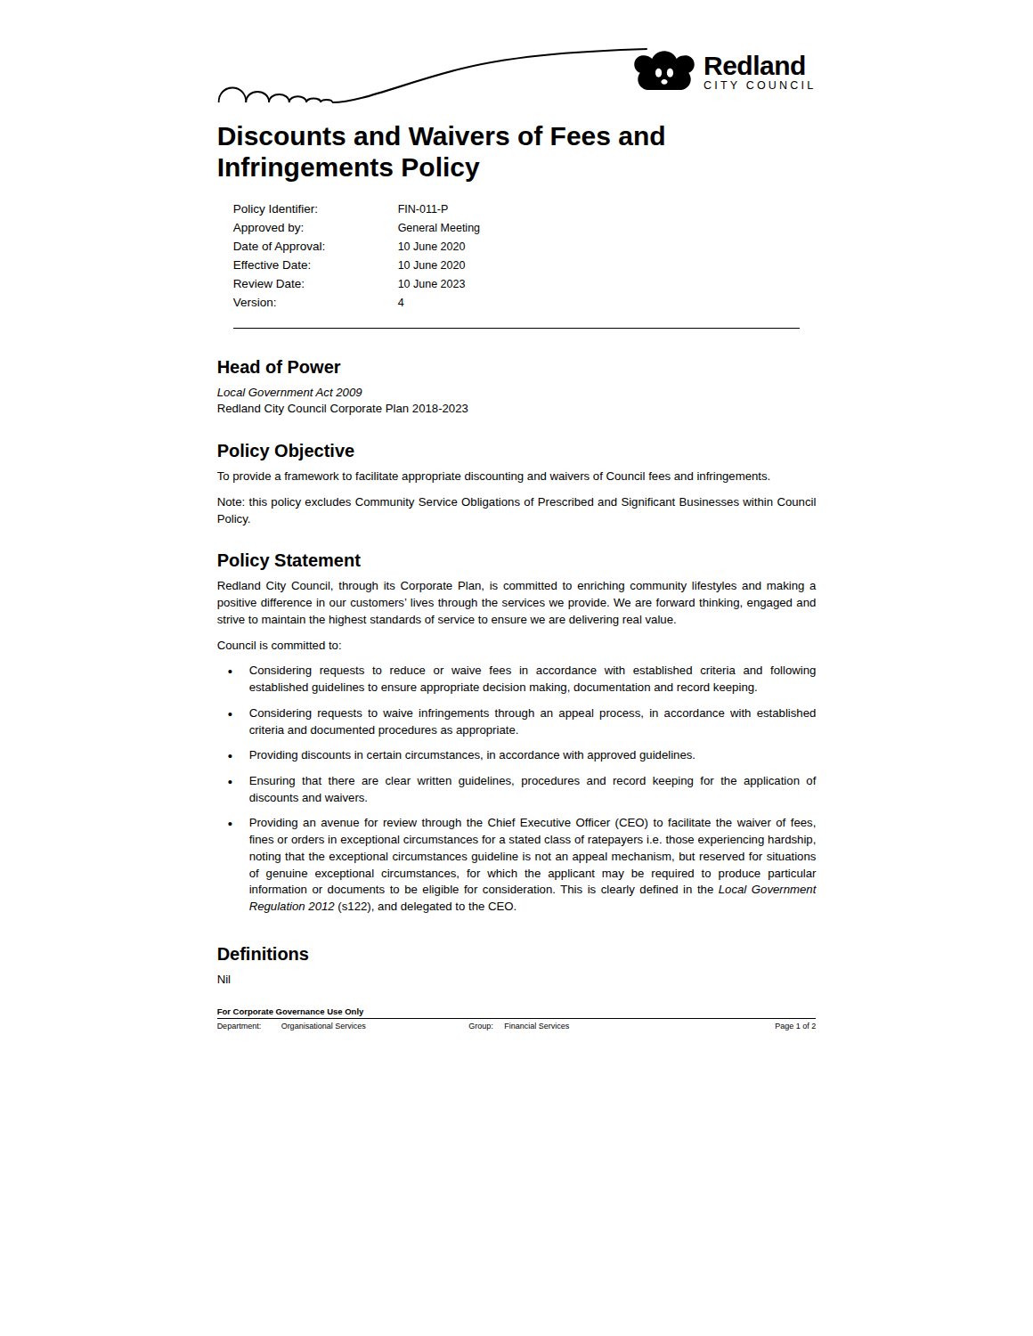Redland CITY COUNCIL
Discounts and Waivers of Fees and Infringements Policy
| Policy Identifier: | FIN-011-P |
| Approved by: | General Meeting |
| Date of Approval: | 10 June 2020 |
| Effective Date: | 10 June 2020 |
| Review Date: | 10 June 2023 |
| Version: | 4 |
Head of Power
Local Government Act 2009
Redland City Council Corporate Plan 2018-2023
Policy Objective
To provide a framework to facilitate appropriate discounting and waivers of Council fees and infringements.
Note: this policy excludes Community Service Obligations of Prescribed and Significant Businesses within Council Policy.
Policy Statement
Redland City Council, through its Corporate Plan, is committed to enriching community lifestyles and making a positive difference in our customers’ lives through the services we provide. We are forward thinking, engaged and strive to maintain the highest standards of service to ensure we are delivering real value.
Council is committed to:
Considering requests to reduce or waive fees in accordance with established criteria and following established guidelines to ensure appropriate decision making, documentation and record keeping.
Considering requests to waive infringements through an appeal process, in accordance with established criteria and documented procedures as appropriate.
Providing discounts in certain circumstances, in accordance with approved guidelines.
Ensuring that there are clear written guidelines, procedures and record keeping for the application of discounts and waivers.
Providing an avenue for review through the Chief Executive Officer (CEO) to facilitate the waiver of fees, fines or orders in exceptional circumstances for a stated class of ratepayers i.e. those experiencing hardship, noting that the exceptional circumstances guideline is not an appeal mechanism, but reserved for situations of genuine exceptional circumstances, for which the applicant may be required to produce particular information or documents to be eligible for consideration. This is clearly defined in the Local Government Regulation 2012 (s122), and delegated to the CEO.
Definitions
Nil
For Corporate Governance Use Only
Department: Organisational Services
Group: Financial Services
Page 1 of 2